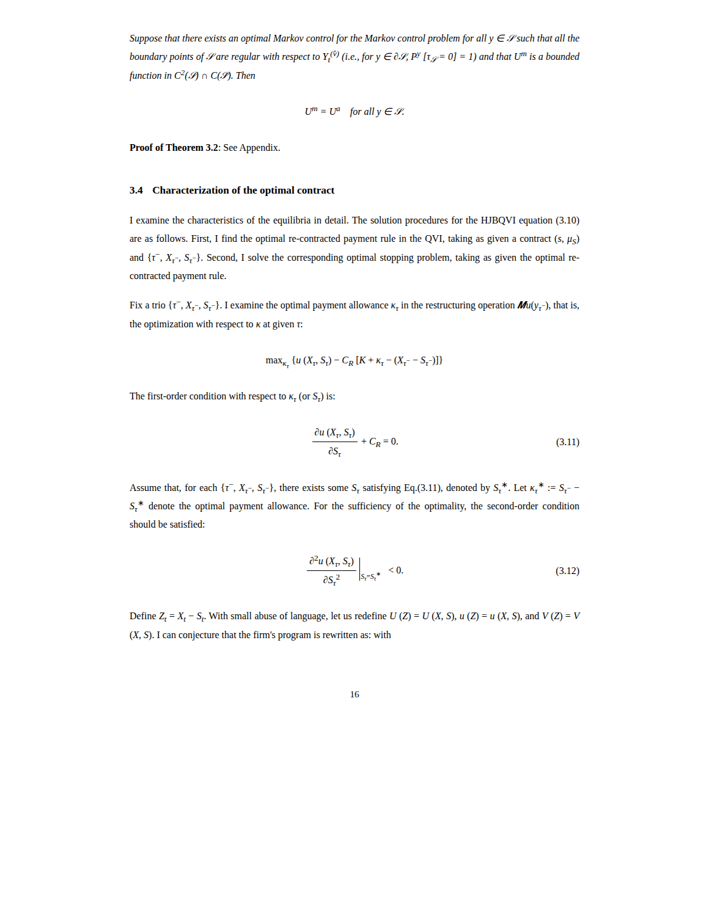Suppose that there exists an optimal Markov control for the Markov control problem for all y ∈ 𝒮 such that all the boundary points of 𝒮 are regular with respect to Yt(v̂) (i.e., for y ∈ ∂𝒮, Py [τ𝒮 = 0] = 1) and that Um is a bounded function in C2(𝒮) ∩ C(𝒮̄). Then
Um = Ua for all y ∈ 𝒮.
Proof of Theorem 3.2: See Appendix.
3.4 Characterization of the optimal contract
I examine the characteristics of the equilibria in detail. The solution procedures for the HJBQVI equation (3.10) are as follows. First, I find the optimal re-contracted payment rule in the QVI, taking as given a contract (s, μS) and {τ−, Xτ−, Sτ−}. Second, I solve the corresponding optimal stopping problem, taking as given the optimal re-contracted payment rule.
Fix a trio {τ−, Xτ−, Sτ−}. I examine the optimal payment allowance κτ in the restructuring operation 𝑴u(yτ−), that is, the optimization with respect to κ at given τ:
maxκτ {u (Xτ, Sτ) − CR [K + κτ − (Xτ− − Sτ−)]}
The first-order condition with respect to κτ (or Sτ) is:
∂u (Xτ, Sτ)∂Sτ + CR = 0. (3.11)
Assume that, for each {τ−, Xτ−, Sτ−}, there exists some Sτ satisfying Eq.(3.11), denoted by Sτ∗. Let κτ∗ := Sτ− − Sτ∗ denote the optimal payment allowance. For the sufficiency of the optimality, the second-order condition should be satisfied:
∂2u (Xτ, Sτ)∂Sτ2 Sτ=Sτ∗ < 0. (3.12)
Define Zt = Xt − St. With small abuse of language, let us redefine U (Z) = U (X, S), u (Z) = u (X, S), and V (Z) = V (X, S). I can conjecture that the firm's program is rewritten as: with
16